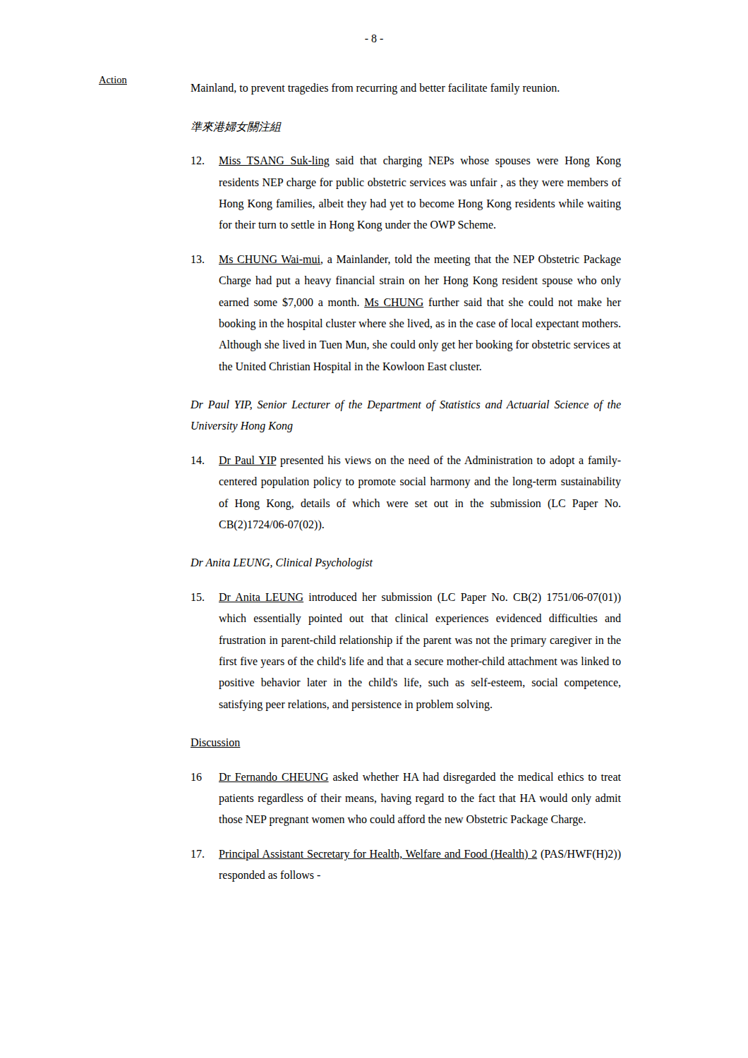- 8 -
Action
Mainland, to prevent tragedies from recurring and better facilitate family reunion.
準來港婦女關注組
12.
Miss TSANG Suk-ling said that charging NEPs whose spouses were Hong Kong residents NEP charge for public obstetric services was unfair , as they were members of Hong Kong families, albeit they had yet to become Hong Kong residents while waiting for their turn to settle in Hong Kong under the OWP Scheme.
13.
Ms CHUNG Wai-mui, a Mainlander, told the meeting that the NEP Obstetric Package Charge had put a heavy financial strain on her Hong Kong resident spouse who only earned some $7,000 a month. Ms CHUNG further said that she could not make her booking in the hospital cluster where she lived, as in the case of local expectant mothers. Although she lived in Tuen Mun, she could only get her booking for obstetric services at the United Christian Hospital in the Kowloon East cluster.
Dr Paul YIP, Senior Lecturer of the Department of Statistics and Actuarial Science of the University Hong Kong
14.
Dr Paul YIP presented his views on the need of the Administration to adopt a family-centered population policy to promote social harmony and the long-term sustainability of Hong Kong, details of which were set out in the submission (LC Paper No. CB(2)1724/06-07(02)).
Dr Anita LEUNG, Clinical Psychologist
15.
Dr Anita LEUNG introduced her submission (LC Paper No. CB(2) 1751/06-07(01)) which essentially pointed out that clinical experiences evidenced difficulties and frustration in parent-child relationship if the parent was not the primary caregiver in the first five years of the child's life and that a secure mother-child attachment was linked to positive behavior later in the child's life, such as self-esteem, social competence, satisfying peer relations, and persistence in problem solving.
Discussion
16
Dr Fernando CHEUNG asked whether HA had disregarded the medical ethics to treat patients regardless of their means, having regard to the fact that HA would only admit those NEP pregnant women who could afford the new Obstetric Package Charge.
17.
Principal Assistant Secretary for Health, Welfare and Food (Health) 2 (PAS/HWF(H)2)) responded as follows -